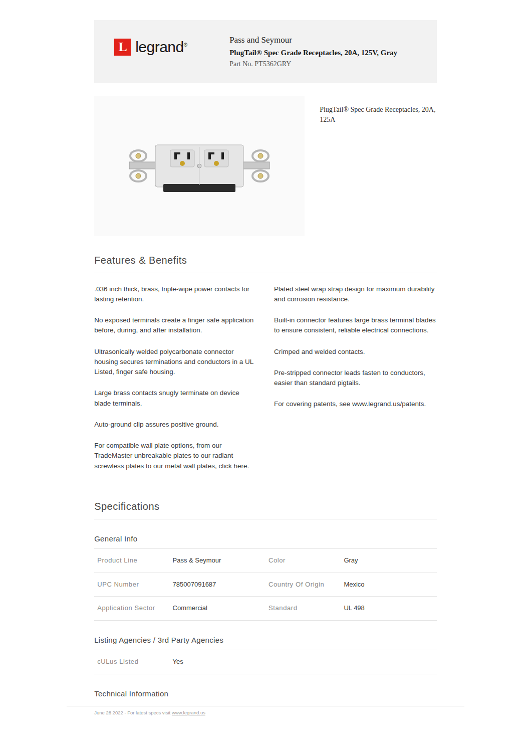L legrand®
Pass and Seymour
PlugTail® Spec Grade Receptacles, 20A, 125V, Gray
Part No. PT5362GRY
PlugTail® Spec Grade Receptacles, 20A, 125A
Features & Benefits
.036 inch thick, brass, triple-wipe power contacts for lasting retention.
No exposed terminals create a finger safe application before, during, and after installation.
Ultrasonically welded polycarbonate connector housing secures terminations and conductors in a UL Listed, finger safe housing.
Large brass contacts snugly terminate on device blade terminals.
Auto-ground clip assures positive ground.
For compatible wall plate options, from our TradeMaster unbreakable plates to our radiant screwless plates to our metal wall plates, click here.
Plated steel wrap strap design for maximum durability and corrosion resistance.
Built-in connector features large brass terminal blades to ensure consistent, reliable electrical connections.
Crimped and welded contacts.
Pre-stripped connector leads fasten to conductors, easier than standard pigtails.
For covering patents, see www.legrand.us/patents.
Specifications
General Info
| Product Line | Pass & Seymour | Color | Gray |
| UPC Number | 785007091687 | Country Of Origin | Mexico |
| Application Sector | Commercial | Standard | UL 498 |
Listing Agencies / 3rd Party Agencies
| cULus Listed | Yes | | |
Technical Information
June 28 2022 - For latest specs visit www.legrand.us